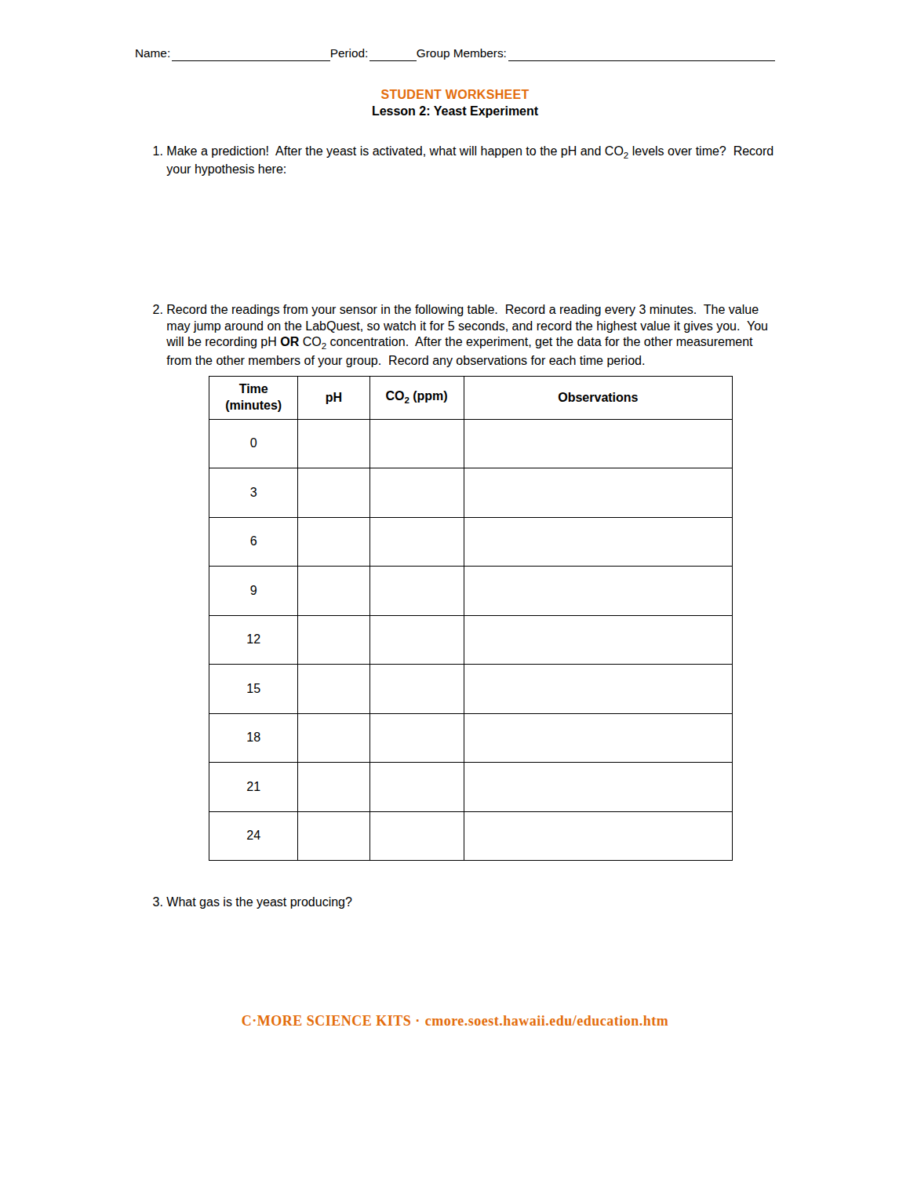Name: Period: Group Members:
STUDENT WORKSHEET
Lesson 2: Yeast Experiment
Make a prediction! After the yeast is activated, what will happen to the pH and CO2 levels over time? Record your hypothesis here:
Record the readings from your sensor in the following table. Record a reading every 3 minutes. The value may jump around on the LabQuest, so watch it for 5 seconds, and record the highest value it gives you. You will be recording pH OR CO2 concentration. After the experiment, get the data for the other measurement from the other members of your group. Record any observations for each time period.
| Time (minutes) | pH | CO 2 (ppm) | Observations |
| --- | --- | --- | --- |
| 0 | | | |
| 3 | | | |
| 6 | | | |
| 9 | | | |
| 12 | | | |
| 15 | | | |
| 18 | | | |
| 21 | | | |
| 24 | | | |
What gas is the yeast producing?
C·MORE SCIENCE KITS · cmore.soest.hawaii.edu/education.htm